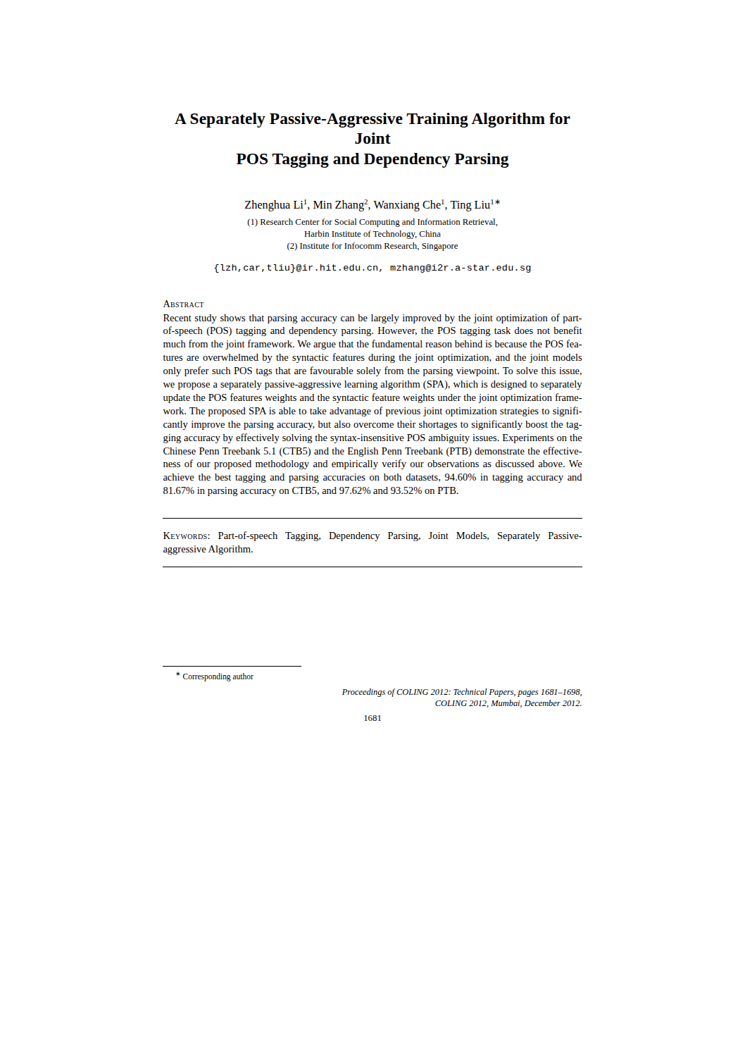A Separately Passive-Aggressive Training Algorithm for Joint
POS Tagging and Dependency Parsing
Zhenghua Li1, Min Zhang2, Wanxiang Che1, Ting Liu1∗
(1) Research Center for Social Computing and Information Retrieval,
Harbin Institute of Technology, China
(2) Institute for Infocomm Research, Singapore
{lzh,car,tliu}@ir.hit.edu.cn, mzhang@i2r.a-star.edu.sg
Abstract
Recent study shows that parsing accuracy can be largely improved by the joint optimization of part-of-speech (POS) tagging and dependency parsing. However, the POS tagging task does not benefit much from the joint framework. We argue that the fundamental reason behind is because the POS features are overwhelmed by the syntactic features during the joint optimization, and the joint models only prefer such POS tags that are favourable solely from the parsing viewpoint. To solve this issue, we propose a separately passive-aggressive learning algorithm (SPA), which is designed to separately update the POS features weights and the syntactic feature weights under the joint optimization framework. The proposed SPA is able to take advantage of previous joint optimization strategies to significantly improve the parsing accuracy, but also overcome their shortages to significantly boost the tagging accuracy by effectively solving the syntax-insensitive POS ambiguity issues. Experiments on the Chinese Penn Treebank 5.1 (CTB5) and the English Penn Treebank (PTB) demonstrate the effectiveness of our proposed methodology and empirically verify our observations as discussed above. We achieve the best tagging and parsing accuracies on both datasets, 94.60% in tagging accuracy and 81.67% in parsing accuracy on CTB5, and 97.62% and 93.52% on PTB.
Keywords: Part-of-speech Tagging, Dependency Parsing, Joint Models, Separately Passive-aggressive Algorithm.
∗ Corresponding author
Proceedings of COLING 2012: Technical Papers, pages 1681–1698,
COLING 2012, Mumbai, December 2012.
1681